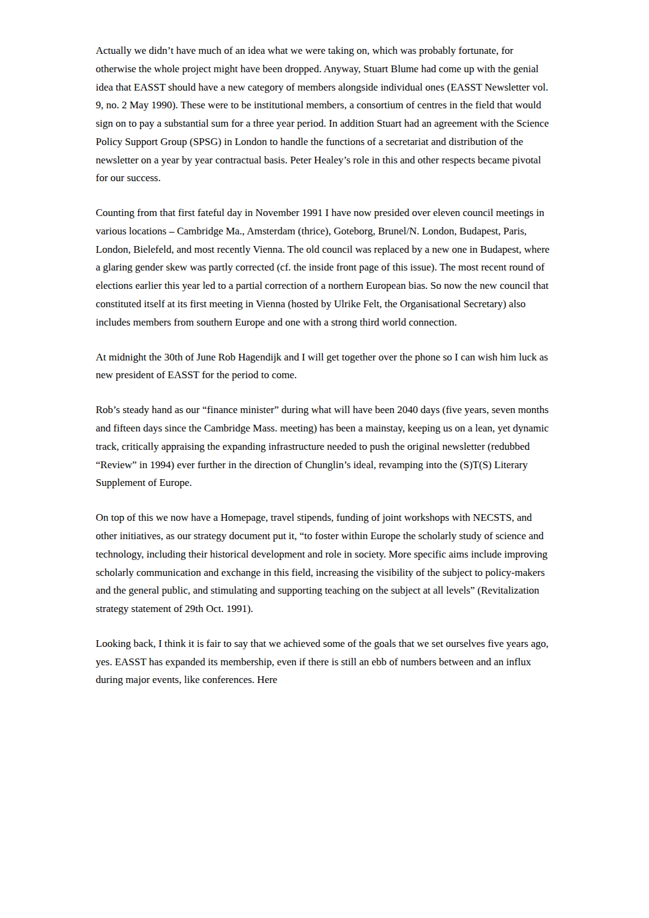Actually we didn’t have much of an idea what we were taking on, which was probably fortunate, for otherwise the whole project might have been dropped. Anyway, Stuart Blume had come up with the genial idea that EASST should have a new category of members alongside individual ones (EASST Newsletter vol. 9, no. 2 May 1990). These were to be institutional members, a consortium of centres in the field that would sign on to pay a substantial sum for a three year period. In addition Stuart had an agreement with the Science Policy Support Group (SPSG) in London to handle the functions of a secretariat and distribution of the newsletter on a year by year contractual basis. Peter Healey’s role in this and other respects became pivotal for our success.
Counting from that first fateful day in November 1991 I have now presided over eleven council meetings in various locations – Cambridge Ma., Amsterdam (thrice), Goteborg, Brunel/N. London, Budapest, Paris, London, Bielefeld, and most recently Vienna. The old council was replaced by a new one in Budapest, where a glaring gender skew was partly corrected (cf. the inside front page of this issue). The most recent round of elections earlier this year led to a partial correction of a northern European bias. So now the new council that constituted itself at its first meeting in Vienna (hosted by Ulrike Felt, the Organisational Secretary) also includes members from southern Europe and one with a strong third world connection.
At midnight the 30th of June Rob Hagendijk and I will get together over the phone so I can wish him luck as new president of EASST for the period to come.
Rob’s steady hand as our “finance minister” during what will have been 2040 days (five years, seven months and fifteen days since the Cambridge Mass. meeting) has been a mainstay, keeping us on a lean, yet dynamic track, critically appraising the expanding infrastructure needed to push the original newsletter (redubbed “Review” in 1994) ever further in the direction of Chunglin’s ideal, revamping into the (S)T(S) Literary Supplement of Europe.
On top of this we now have a Homepage, travel stipends, funding of joint workshops with NECSTS, and other initiatives, as our strategy document put it, “to foster within Europe the scholarly study of science and technology, including their historical development and role in society. More specific aims include improving scholarly communication and exchange in this field, increasing the visibility of the subject to policy-makers and the general public, and stimulating and supporting teaching on the subject at all levels” (Revitalization strategy statement of 29th Oct. 1991).
Looking back, I think it is fair to say that we achieved some of the goals that we set ourselves five years ago, yes. EASST has expanded its membership, even if there is still an ebb of numbers between and an influx during major events, like conferences. Here